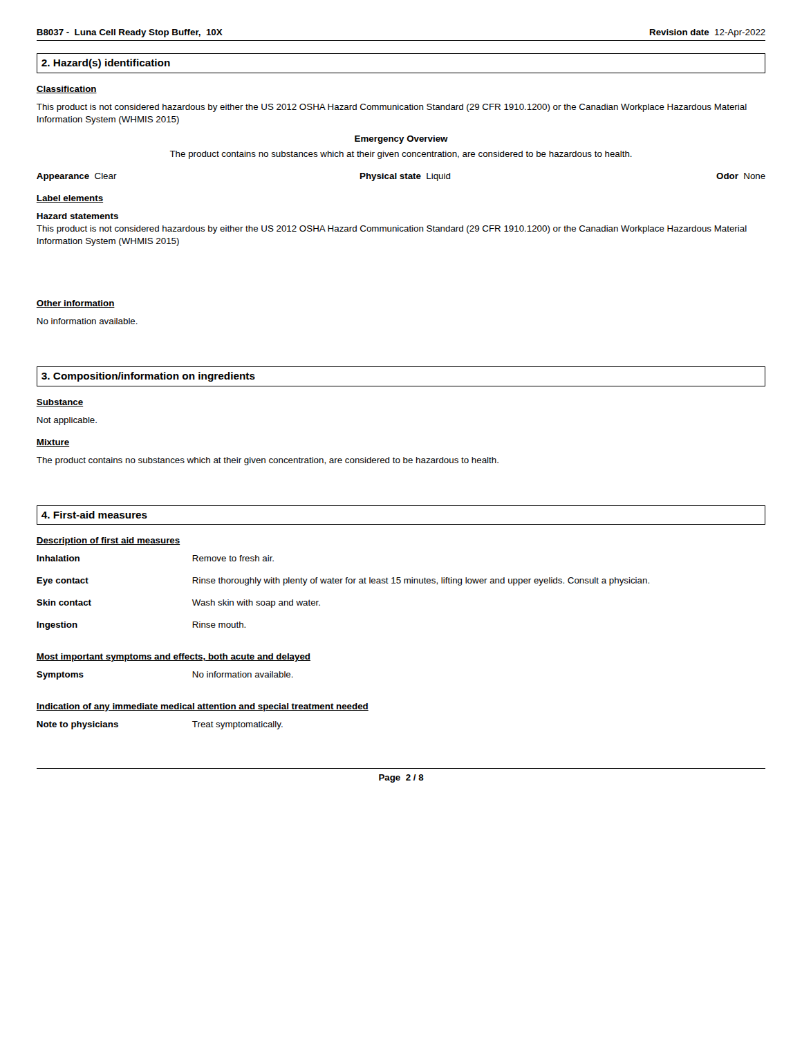B8037 - Luna Cell Ready Stop Buffer, 10X
Revision date 12-Apr-2022
2. Hazard(s) identification
Classification
This product is not considered hazardous by either the US 2012 OSHA Hazard Communication Standard (29 CFR 1910.1200) or the Canadian Workplace Hazardous Material Information System (WHMIS 2015)
Emergency Overview
The product contains no substances which at their given concentration, are considered to be hazardous to health.
Appearance Clear
Physical state Liquid
Odor None
Label elements
Hazard statements
This product is not considered hazardous by either the US 2012 OSHA Hazard Communication Standard (29 CFR 1910.1200) or the Canadian Workplace Hazardous Material Information System (WHMIS 2015)
Other information
No information available.
3. Composition/information on ingredients
Substance
Not applicable.
Mixture
The product contains no substances which at their given concentration, are considered to be hazardous to health.
4. First-aid measures
Description of first aid measures
| Inhalation | Remove to fresh air. |
| Eye contact | Rinse thoroughly with plenty of water for at least 15 minutes, lifting lower and upper eyelids. Consult a physician. |
| Skin contact | Wash skin with soap and water. |
| Ingestion | Rinse mouth. |
Most important symptoms and effects, both acute and delayed
| Symptoms | No information available. |
Indication of any immediate medical attention and special treatment needed
| Note to physicians | Treat symptomatically. |
Page 2 / 8